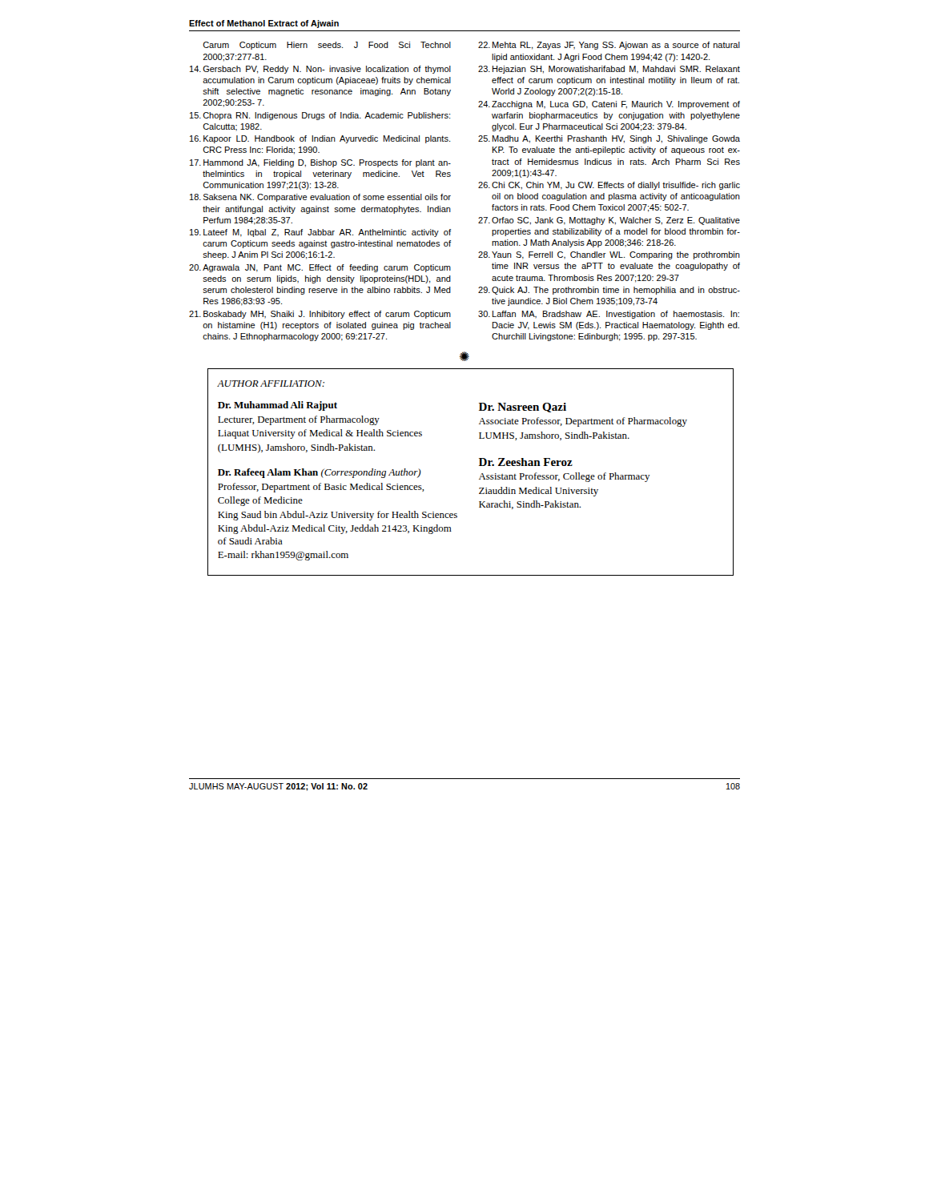Effect of Methanol Extract of Ajwain
Carum Copticum Hiern seeds. J Food Sci Technol 2000;37:277-81.
14. Gersbach PV, Reddy N. Non- invasive localization of thymol accumulation in Carum copticum (Apiaceae) fruits by chemical shift selective magnetic resonance imaging. Ann Botany 2002;90:253- 7.
15. Chopra RN. Indigenous Drugs of India. Academic Publishers: Calcutta; 1982.
16. Kapoor LD. Handbook of Indian Ayurvedic Medicinal plants. CRC Press Inc: Florida; 1990.
17. Hammond JA, Fielding D, Bishop SC. Prospects for plant anthelmintics in tropical veterinary medicine. Vet Res Communication 1997;21(3): 13-28.
18. Saksena NK. Comparative evaluation of some essential oils for their antifungal activity against some dermatophytes. Indian Perfum 1984;28:35-37.
19. Lateef M, Iqbal Z, Rauf Jabbar AR. Anthelmintic activity of carum Copticum seeds against gastro-intestinal nematodes of sheep. J Anim Pl Sci 2006;16:1-2.
20. Agrawala JN, Pant MC. Effect of feeding carum Copticum seeds on serum lipids, high density lipoproteins(HDL), and serum cholesterol binding reserve in the albino rabbits. J Med Res 1986;83:93 -95.
21. Boskabady MH, Shaiki J. Inhibitory effect of carum Copticum on histamine (H1) receptors of isolated guinea pig tracheal chains. J Ethnopharmacology 2000; 69:217-27.
22. Mehta RL, Zayas JF, Yang SS. Ajowan as a source of natural lipid antioxidant. J Agri Food Chem 1994;42 (7): 1420-2.
23. Hejazian SH, Morowatisharifabad M, Mahdavi SMR. Relaxant effect of carum copticum on intestinal motility in Ileum of rat. World J Zoology 2007;2(2):15-18.
24. Zacchigna M, Luca GD, Cateni F, Maurich V. Improvement of warfarin biopharmaceutics by conjugation with polyethylene glycol. Eur J Pharmaceutical Sci 2004;23: 379-84.
25. Madhu A, Keerthi Prashanth HV, Singh J, Shivalinge Gowda KP. To evaluate the anti-epileptic activity of aqueous root extract of Hemidesmus Indicus in rats. Arch Pharm Sci Res 2009;1(1):43-47.
26. Chi CK, Chin YM, Ju CW. Effects of diallyl trisulfide- rich garlic oil on blood coagulation and plasma activity of anticoagulation factors in rats. Food Chem Toxicol 2007;45: 502-7.
27. Orfao SC, Jank G, Mottaghy K, Walcher S, Zerz E. Qualitative properties and stabilizability of a model for blood thrombin formation. J Math Analysis App 2008;346: 218-26.
28. Yaun S, Ferrell C, Chandler WL. Comparing the prothrombin time INR versus the aPTT to evaluate the coagulopathy of acute trauma. Thrombosis Res 2007;120: 29-37
29. Quick AJ. The prothrombin time in hemophilia and in obstructive jaundice. J Biol Chem 1935;109,73-74
30. Laffan MA, Bradshaw AE. Investigation of haemostasis. In: Dacie JV, Lewis SM (Eds.). Practical Haematology. Eighth ed. Churchill Livingstone: Edinburgh; 1995. pp. 297-315.
✺
AUTHOR AFFILIATION:
Dr. Muhammad Ali Rajput
Lecturer, Department of Pharmacology
Liaquat University of Medical & Health Sciences
(LUMHS), Jamshoro, Sindh-Pakistan.
Dr. Rafeeq Alam Khan (Corresponding Author)
Professor, Department of Basic Medical Sciences,
College of Medicine
King Saud bin Abdul-Aziz University for Health Sciences
King Abdul-Aziz Medical City, Jeddah 21423, Kingdom of Saudi Arabia
E-mail: rkhan1959@gmail.com
Dr. Nasreen Qazi
Associate Professor, Department of Pharmacology
LUMHS, Jamshoro, Sindh-Pakistan.
Dr. Zeeshan Feroz
Assistant Professor, College of Pharmacy
Ziauddin Medical University
Karachi, Sindh-Pakistan.
JLUMHS MAY-AUGUST 2012; Vol 11: No. 02
108